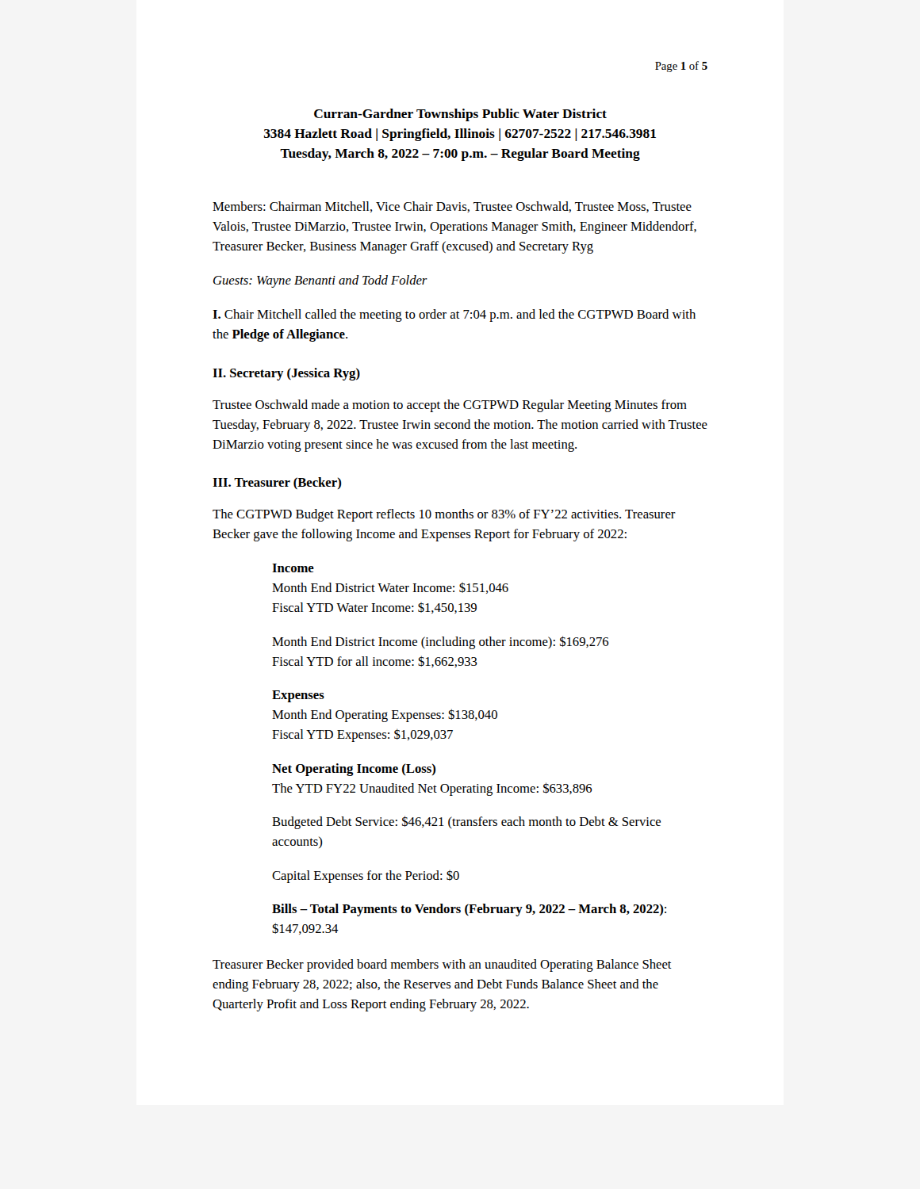Page 1 of 5
Curran-Gardner Townships Public Water District
3384 Hazlett Road | Springfield, Illinois | 62707-2522 | 217.546.3981
Tuesday, March 8, 2022 – 7:00 p.m. – Regular Board Meeting
Members: Chairman Mitchell, Vice Chair Davis, Trustee Oschwald, Trustee Moss, Trustee Valois, Trustee DiMarzio, Trustee Irwin, Operations Manager Smith, Engineer Middendorf, Treasurer Becker, Business Manager Graff (excused) and Secretary Ryg
Guests: Wayne Benanti and Todd Folder
I. Chair Mitchell called the meeting to order at 7:04 p.m. and led the CGTPWD Board with the Pledge of Allegiance.
II. Secretary (Jessica Ryg)
Trustee Oschwald made a motion to accept the CGTPWD Regular Meeting Minutes from Tuesday, February 8, 2022. Trustee Irwin second the motion. The motion carried with Trustee DiMarzio voting present since he was excused from the last meeting.
III. Treasurer (Becker)
The CGTPWD Budget Report reflects 10 months or 83% of FY’22 activities. Treasurer Becker gave the following Income and Expenses Report for February of 2022:
Income Month End District Water Income: $151,046 Fiscal YTD Water Income: $1,450,139
Month End District Income (including other income): $169,276 Fiscal YTD for all income: $1,662,933
Expenses Month End Operating Expenses: $138,040 Fiscal YTD Expenses: $1,029,037
Net Operating Income (Loss) The YTD FY22 Unaudited Net Operating Income: $633,896
Budgeted Debt Service: $46,421 (transfers each month to Debt & Service accounts)
Capital Expenses for the Period: $0
Bills – Total Payments to Vendors (February 9, 2022 – March 8, 2022): $147,092.34
Treasurer Becker provided board members with an unaudited Operating Balance Sheet ending February 28, 2022; also, the Reserves and Debt Funds Balance Sheet and the Quarterly Profit and Loss Report ending February 28, 2022.